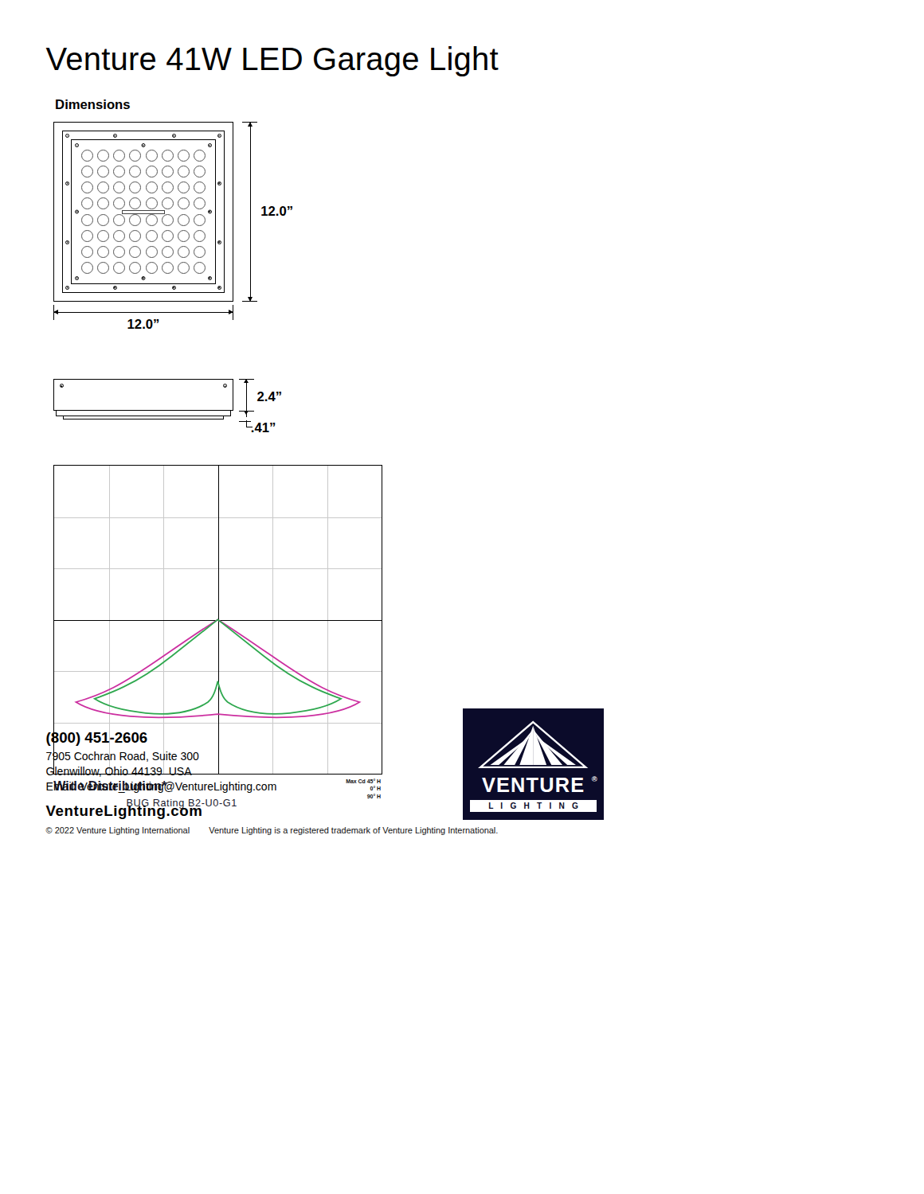Venture 41W LED Garage Light
Dimensions
12.0”
12.0”
2.4”
.41”
Wide Distribution*
Max Cd 45° H
0° H
90° H
BUG Rating B2-U0-G1
(800) 451-2606
7905 Cochran Road, Suite 300
Glenwillow, Ohio 44139 USA
Email: Venture_Lighting@VentureLighting.com
VentureLighting.com
VENTURE®
L I G H T I N G
© 2022 Venture Lighting International Venture Lighting is a registered trademark of Venture Lighting International.